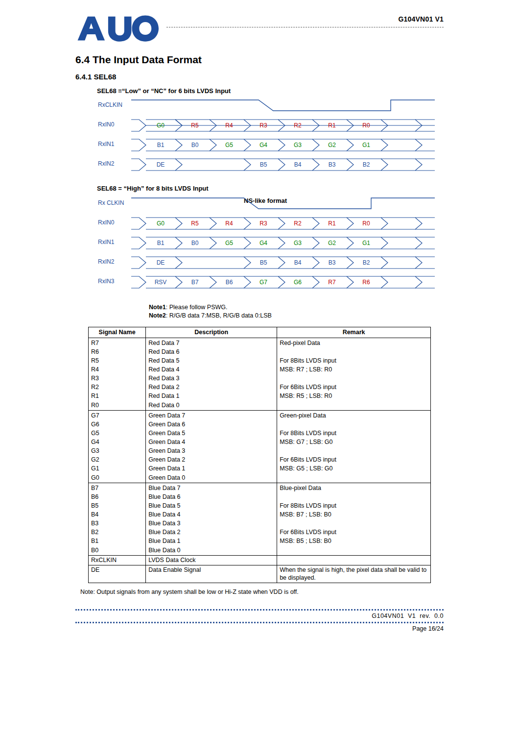G104VN01 V1
6.4 The Input Data Format
6.4.1 SEL68
SEL68 =“Low” or “NC” for 6 bits LVDS Input
RxCLKIN RxIN0 RxIN1 RxIN2 G0 R5 R4 R3 R2 R1 R0 B1 B0 G5 G4 G3 G2 G1 DE B5 B4 B3 B2
SEL68 = “High” for 8 bits LVDS Input
Rx CLKIN RxIN0 RxIN1 RxIN2 RxIN3 NS-like format G0 R5 R4 R3 R2 R1 R0 B1 B0 G5 G4 G3 G2 G1 DE B5 B4 B3 B2 RSV B7 B6 G7 G6 R7 R6
Note1: Please follow PSWG.
Note2: R/G/B data 7:MSB, R/G/B data 0:LSB
| Signal Name | Description | Remark |
| --- | --- | --- |
| R7 R6 R5 R4 R3 R2 R1 R0 | Red Data 7 Red Data 6 Red Data 5 Red Data 4 Red Data 3 Red Data 2 Red Data 1 Red Data 0 | Red-pixel Data For 8Bits LVDS input MSB: R7 ; LSB: R0 For 6Bits LVDS input MSB: R5 ; LSB: R0 |
| G7 G6 G5 G4 G3 G2 G1 G0 | Green Data 7 Green Data 6 Green Data 5 Green Data 4 Green Data 3 Green Data 2 Green Data 1 Green Data 0 | Green-pixel Data For 8Bits LVDS input MSB: G7 ; LSB: G0 For 6Bits LVDS input MSB: G5 ; LSB: G0 |
| B7 B6 B5 B4 B3 B2 B1 B0 | Blue Data 7 Blue Data 6 Blue Data 5 Blue Data 4 Blue Data 3 Blue Data 2 Blue Data 1 Blue Data 0 | Blue-pixel Data For 8Bits LVDS input MSB: B7 ; LSB: B0 For 6Bits LVDS input MSB: B5 ; LSB: B0 |
| RxCLKIN | LVDS Data Clock | |
| DE | Data Enable Signal | When the signal is high, the pixel data shall be valid to be displayed. |
Note: Output signals from any system shall be low or Hi-Z state when VDD is off.
G104VN01 V1 rev. 0.0
Page 16/24